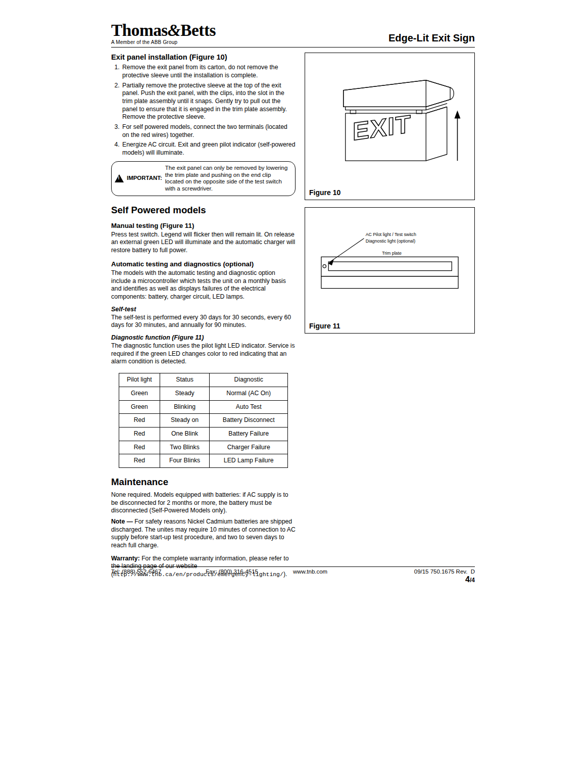Thomas&Betts
A Member of the ABB Group
Edge-Lit Exit Sign
Exit panel installation (Figure 10)
Remove the exit panel from its carton, do not remove the protective sleeve until the installation is complete.
Partially remove the protective sleeve at the top of the exit panel. Push the exit panel, with the clips, into the slot in the trim plate assembly until it snaps. Gently try to pull out the panel to ensure that it is engaged in the trim plate assembly. Remove the protective sleeve.
For self powered models, connect the two terminals (located on the red wires) together.
Energize AC circuit. Exit and green pilot indicator (self-powered models) will illuminate.
IMPORTANT:
The exit panel can only be removed by lowering the trim plate and pushing on the end clip located on the opposite side of the test switch with a screwdriver.
Self Powered models
Manual testing (Figure 11)
Press test switch. Legend will flicker then will remain lit. On release an external green LED will illuminate and the automatic charger will restore battery to full power.
Automatic testing and diagnostics (optional)
The models with the automatic testing and diagnostic option include a microcontroller which tests the unit on a monthly basis and identifies as well as displays failures of the electrical components: battery, charger circuit, LED lamps.
Self-test
The self-test is performed every 30 days for 30 seconds, every 60 days for 30 minutes, and annually for 90 minutes.
Diagnostic function (Figure 11)
The diagnostic function uses the pilot light LED indicator. Service is required if the green LED changes color to red indicating that an alarm condition is detected.
| Pilot light | Status | Diagnostic |
| Green | Steady | Normal (AC On) |
| Green | Blinking | Auto Test |
| Red | Steady on | Battery Disconnect |
| Red | One Blink | Battery Failure |
| Red | Two Blinks | Charger Failure |
| Red | Four Blinks | LED Lamp Failure |
Maintenance
None required. Models equipped with batteries: if AC supply is to be disconnected for 2 months or more, the battery must be disconnected (Self-Powered Models only).
Note — For safety reasons Nickel Cadmium batteries are shipped discharged. The unites may require 10 minutes of connection to AC supply before start-up test procedure, and two to seven days to reach full charge.
Warranty: For the complete warranty information, please refer to the landing page of our website (http://www.tnb.ca/en/products/emergency-lighting/).
EXIT
Figure 10
AC Pilot light / Test switch Diagnostic light (optional) Trim plate
Figure 11
Tel: (888) 552-6467
Fax: (800) 316-4515
www.tnb.com
09/15 750.1675 Rev. D
4/4